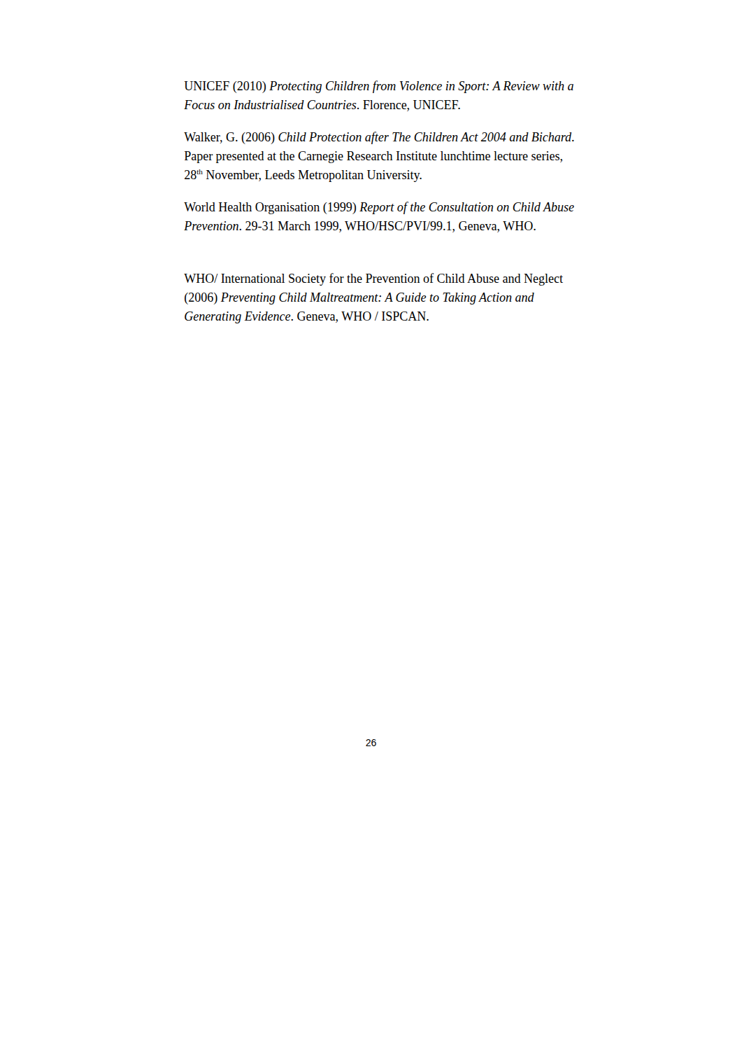UNICEF (2010) Protecting Children from Violence in Sport: A Review with a Focus on Industrialised Countries. Florence, UNICEF.
Walker, G. (2006) Child Protection after The Children Act 2004 and Bichard. Paper presented at the Carnegie Research Institute lunchtime lecture series, 28th November, Leeds Metropolitan University.
World Health Organisation (1999) Report of the Consultation on Child Abuse Prevention. 29-31 March 1999, WHO/HSC/PVI/99.1, Geneva, WHO.
WHO/ International Society for the Prevention of Child Abuse and Neglect (2006) Preventing Child Maltreatment: A Guide to Taking Action and Generating Evidence. Geneva, WHO / ISPCAN.
26